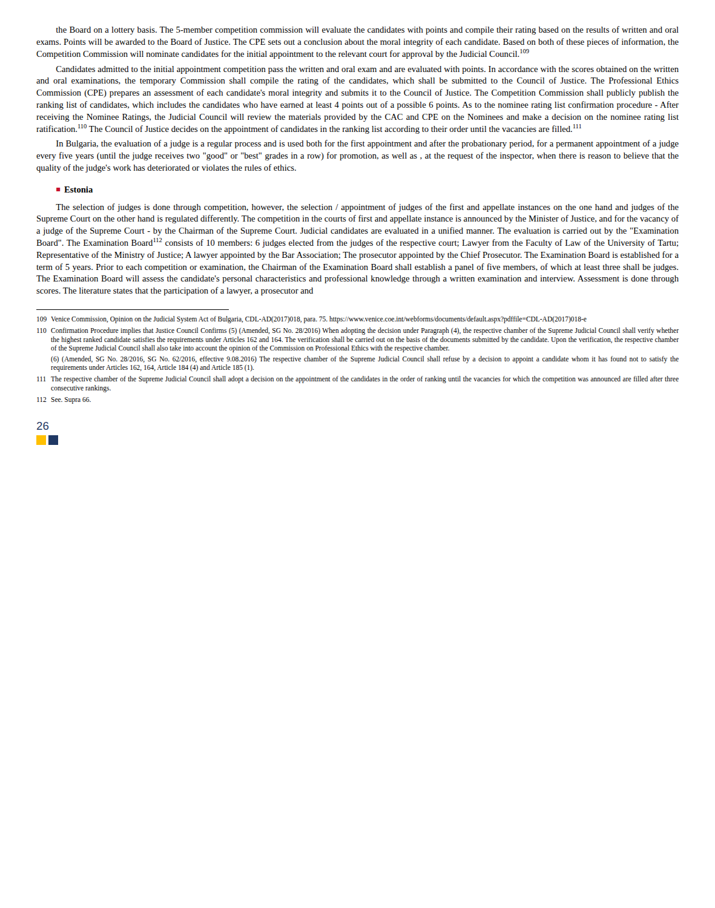the Board on a lottery basis. The 5-member competition commission will evaluate the candidates with points and compile their rating based on the results of written and oral exams. Points will be awarded to the Board of Justice. The CPE sets out a conclusion about the moral integrity of each candidate. Based on both of these pieces of information, the Competition Commission will nominate candidates for the initial appointment to the relevant court for approval by the Judicial Council.109
Candidates admitted to the initial appointment competition pass the written and oral exam and are evaluated with points. In accordance with the scores obtained on the written and oral examinations, the temporary Commission shall compile the rating of the candidates, which shall be submitted to the Council of Justice. The Professional Ethics Commission (CPE) prepares an assessment of each candidate's moral integrity and submits it to the Council of Justice. The Competition Commission shall publicly publish the ranking list of candidates, which includes the candidates who have earned at least 4 points out of a possible 6 points. As to the nominee rating list confirmation procedure - After receiving the Nominee Ratings, the Judicial Council will review the materials provided by the CAC and CPE on the Nominees and make a decision on the nominee rating list ratification.110 The Council of Justice decides on the appointment of candidates in the ranking list according to their order until the vacancies are filled.111
In Bulgaria, the evaluation of a judge is a regular process and is used both for the first appointment and after the probationary period, for a permanent appointment of a judge every five years (until the judge receives two "good" or "best" grades in a row) for promotion, as well as , at the request of the inspector, when there is reason to believe that the quality of the judge's work has deteriorated or violates the rules of ethics.
Estonia
The selection of judges is done through competition, however, the selection / appointment of judges of the first and appellate instances on the one hand and judges of the Supreme Court on the other hand is regulated differently. The competition in the courts of first and appellate instance is announced by the Minister of Justice, and for the vacancy of a judge of the Supreme Court - by the Chairman of the Supreme Court. Judicial candidates are evaluated in a unified manner. The evaluation is carried out by the "Examination Board". The Examination Board112 consists of 10 members: 6 judges elected from the judges of the respective court; Lawyer from the Faculty of Law of the University of Tartu; Representative of the Ministry of Justice; A lawyer appointed by the Bar Association; The prosecutor appointed by the Chief Prosecutor. The Examination Board is established for a term of 5 years. Prior to each competition or examination, the Chairman of the Examination Board shall establish a panel of five members, of which at least three shall be judges. The Examination Board will assess the candidate's personal characteristics and professional knowledge through a written examination and interview. Assessment is done through scores. The literature states that the participation of a lawyer, a prosecutor and
Venice Commission, Opinion on the Judicial System Act of Bulgaria, CDL-AD(2017)018, para. 75. https://www.venice.coe.int/webforms/documents/default.aspx?pdffile=CDL-AD(2017)018-e
Confirmation Procedure implies that Justice Council Confirms (5) (Amended, SG No. 28/2016) When adopting the decision under Paragraph (4), the respective chamber of the Supreme Judicial Council shall verify whether the highest ranked candidate satisfies the requirements under Articles 162 and 164. The verification shall be carried out on the basis of the documents submitted by the candidate. Upon the verification, the respective chamber of the Supreme Judicial Council shall also take into account the opinion of the Commission on Professional Ethics with the respective chamber.
(6) (Amended, SG No. 28/2016, SG No. 62/2016, effective 9.08.2016) The respective chamber of the Supreme Judicial Council shall refuse by a decision to appoint a candidate whom it has found not to satisfy the requirements under Articles 162, 164, Article 184 (4) and Article 185 (1).
The respective chamber of the Supreme Judicial Council shall adopt a decision on the appointment of the candidates in the order of ranking until the vacancies for which the competition was announced are filled after three consecutive rankings.
See. Supra 66.
26